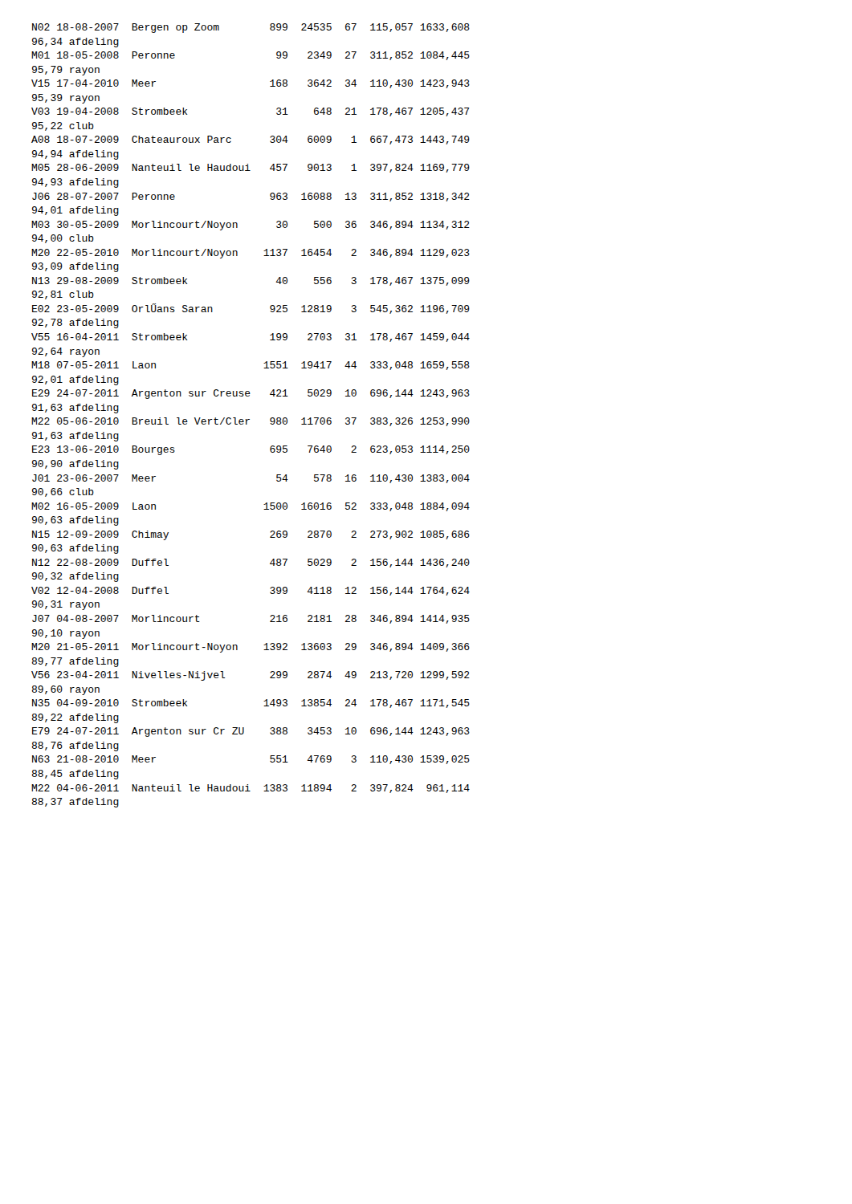| N02 18-08-2007 | Bergen op Zoom | 899 | 24535 | 67 | 115,057 | 1633,608 |
| 96,34 afdeling |
| M01 18-05-2008 | Peronne | 99 | 2349 | 27 | 311,852 | 1084,445 |
| 95,79 rayon |
| V15 17-04-2010 | Meer | 168 | 3642 | 34 | 110,430 | 1423,943 |
| 95,39 rayon |
| V03 19-04-2008 | Strombeek | 31 | 648 | 21 | 178,467 | 1205,437 |
| 95,22 club |
| A08 18-07-2009 | Chateauroux Parc | 304 | 6009 | 1 | 667,473 | 1443,749 |
| 94,94 afdeling |
| M05 28-06-2009 | Nanteuil le Haudoui | 457 | 9013 | 1 | 397,824 | 1169,779 |
| 94,93 afdeling |
| J06 28-07-2007 | Peronne | 963 | 16088 | 13 | 311,852 | 1318,342 |
| 94,01 afdeling |
| M03 30-05-2009 | Morlincourt/Noyon | 30 | 500 | 36 | 346,894 | 1134,312 |
| 94,00 club |
| M20 22-05-2010 | Morlincourt/Noyon | 1137 | 16454 | 2 | 346,894 | 1129,023 |
| 93,09 afdeling |
| N13 29-08-2009 | Strombeek | 40 | 556 | 3 | 178,467 | 1375,099 |
| 92,81 club |
| E02 23-05-2009 | OrlŰans Saran | 925 | 12819 | 3 | 545,362 | 1196,709 |
| 92,78 afdeling |
| V55 16-04-2011 | Strombeek | 199 | 2703 | 31 | 178,467 | 1459,044 |
| 92,64 rayon |
| M18 07-05-2011 | Laon | 1551 | 19417 | 44 | 333,048 | 1659,558 |
| 92,01 afdeling |
| E29 24-07-2011 | Argenton sur Creuse | 421 | 5029 | 10 | 696,144 | 1243,963 |
| 91,63 afdeling |
| M22 05-06-2010 | Breuil le Vert/Cler | 980 | 11706 | 37 | 383,326 | 1253,990 |
| 91,63 afdeling |
| E23 13-06-2010 | Bourges | 695 | 7640 | 2 | 623,053 | 1114,250 |
| 90,90 afdeling |
| J01 23-06-2007 | Meer | 54 | 578 | 16 | 110,430 | 1383,004 |
| 90,66 club |
| M02 16-05-2009 | Laon | 1500 | 16016 | 52 | 333,048 | 1884,094 |
| 90,63 afdeling |
| N15 12-09-2009 | Chimay | 269 | 2870 | 2 | 273,902 | 1085,686 |
| 90,63 afdeling |
| N12 22-08-2009 | Duffel | 487 | 5029 | 2 | 156,144 | 1436,240 |
| 90,32 afdeling |
| V02 12-04-2008 | Duffel | 399 | 4118 | 12 | 156,144 | 1764,624 |
| 90,31 rayon |
| J07 04-08-2007 | Morlincourt | 216 | 2181 | 28 | 346,894 | 1414,935 |
| 90,10 rayon |
| M20 21-05-2011 | Morlincourt-Noyon | 1392 | 13603 | 29 | 346,894 | 1409,366 |
| 89,77 afdeling |
| V56 23-04-2011 | Nivelles-Nijvel | 299 | 2874 | 49 | 213,720 | 1299,592 |
| 89,60 rayon |
| N35 04-09-2010 | Strombeek | 1493 | 13854 | 24 | 178,467 | 1171,545 |
| 89,22 afdeling |
| E79 24-07-2011 | Argenton sur Cr ZU | 388 | 3453 | 10 | 696,144 | 1243,963 |
| 88,76 afdeling |
| N63 21-08-2010 | Meer | 551 | 4769 | 3 | 110,430 | 1539,025 |
| 88,45 afdeling |
| M22 04-06-2011 | Nanteuil le Haudoui | 1383 | 11894 | 2 | 397,824 | 961,114 |
| 88,37 afdeling |